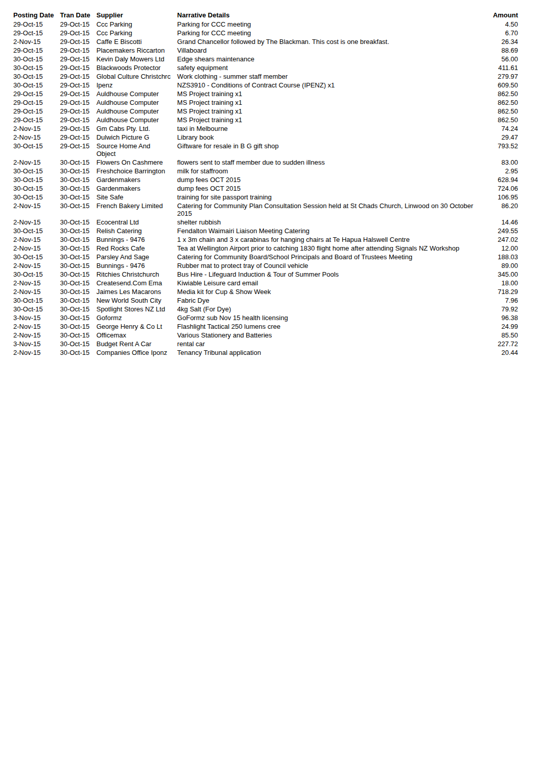| Posting Date | Tran Date | Supplier | Narrative Details | Amount |
| --- | --- | --- | --- | --- |
| 29-Oct-15 | 29-Oct-15 | Ccc Parking | Parking for CCC meeting | 4.50 |
| 29-Oct-15 | 29-Oct-15 | Ccc Parking | Parking for CCC meeting | 6.70 |
| 2-Nov-15 | 29-Oct-15 | Caffe E Biscotti | Grand Chancellor followed by The Blackman. This cost is one breakfast. | 26.34 |
| 29-Oct-15 | 29-Oct-15 | Placemakers Riccarton | Villaboard | 88.69 |
| 30-Oct-15 | 29-Oct-15 | Kevin Daly Mowers Ltd | Edge shears maintenance | 56.00 |
| 30-Oct-15 | 29-Oct-15 | Blackwoods Protector | safety equipment | 411.61 |
| 30-Oct-15 | 29-Oct-15 | Global Culture Christchrc | Work clothing - summer staff member | 279.97 |
| 30-Oct-15 | 29-Oct-15 | Ipenz | NZS3910 - Conditions of Contract Course (IPENZ) x1 | 609.50 |
| 29-Oct-15 | 29-Oct-15 | Auldhouse Computer | MS Project training x1 | 862.50 |
| 29-Oct-15 | 29-Oct-15 | Auldhouse Computer | MS Project training x1 | 862.50 |
| 29-Oct-15 | 29-Oct-15 | Auldhouse Computer | MS Project training x1 | 862.50 |
| 29-Oct-15 | 29-Oct-15 | Auldhouse Computer | MS Project training x1 | 862.50 |
| 2-Nov-15 | 29-Oct-15 | Gm Cabs Pty. Ltd. | taxi in Melbourne | 74.24 |
| 2-Nov-15 | 29-Oct-15 | Dulwich Picture G | Library book | 29.47 |
| 30-Oct-15 | 29-Oct-15 | Source Home And Object | Giftware for resale in B G gift shop | 793.52 |
| 2-Nov-15 | 30-Oct-15 | Flowers On Cashmere | flowers sent to staff member due to sudden illness | 83.00 |
| 30-Oct-15 | 30-Oct-15 | Freshchoice Barrington | milk for staffroom | 2.95 |
| 30-Oct-15 | 30-Oct-15 | Gardenmakers | dump fees OCT 2015 | 628.94 |
| 30-Oct-15 | 30-Oct-15 | Gardenmakers | dump fees OCT 2015 | 724.06 |
| 30-Oct-15 | 30-Oct-15 | Site Safe | training for site passport training | 106.95 |
| 2-Nov-15 | 30-Oct-15 | French Bakery Limited | Catering for Community Plan Consultation Session held at St Chads Church, Linwood on 30 October 2015 | 86.20 |
| 2-Nov-15 | 30-Oct-15 | Ecocentral Ltd | shelter rubbish | 14.46 |
| 30-Oct-15 | 30-Oct-15 | Relish Catering | Fendalton Waimairi Liaison Meeting Catering | 249.55 |
| 2-Nov-15 | 30-Oct-15 | Bunnings - 9476 | 1 x 3m chain and 3 x carabinas for hanging chairs at Te Hapua Halswell Centre | 247.02 |
| 2-Nov-15 | 30-Oct-15 | Red Rocks Cafe | Tea at Wellington Airport prior to catching 1830 flight home after attending Signals NZ Workshop | 12.00 |
| 30-Oct-15 | 30-Oct-15 | Parsley And Sage | Catering for Community Board/School Principals and Board of Trustees Meeting | 188.03 |
| 2-Nov-15 | 30-Oct-15 | Bunnings - 9476 | Rubber mat to protect tray of Council vehicle | 89.00 |
| 30-Oct-15 | 30-Oct-15 | Ritchies Christchurch | Bus Hire - Lifeguard Induction & Tour of Summer Pools | 345.00 |
| 2-Nov-15 | 30-Oct-15 | Createsend.Com Ema | Kiwiable Leisure card email | 18.00 |
| 2-Nov-15 | 30-Oct-15 | Jaimes Les Macarons | Media kit for Cup & Show Week | 718.29 |
| 30-Oct-15 | 30-Oct-15 | New World South City | Fabric Dye | 7.96 |
| 30-Oct-15 | 30-Oct-15 | Spotlight Stores NZ Ltd | 4kg Salt (For Dye) | 79.92 |
| 3-Nov-15 | 30-Oct-15 | Goformz | GoFormz sub Nov 15 health licensing | 96.38 |
| 2-Nov-15 | 30-Oct-15 | George Henry & Co Lt | Flashlight Tactical 250 lumens cree | 24.99 |
| 2-Nov-15 | 30-Oct-15 | Officemax | Various Stationery and Batteries | 85.50 |
| 3-Nov-15 | 30-Oct-15 | Budget Rent A Car | rental car | 227.72 |
| 2-Nov-15 | 30-Oct-15 | Companies Office Iponz | Tenancy Tribunal application | 20.44 |